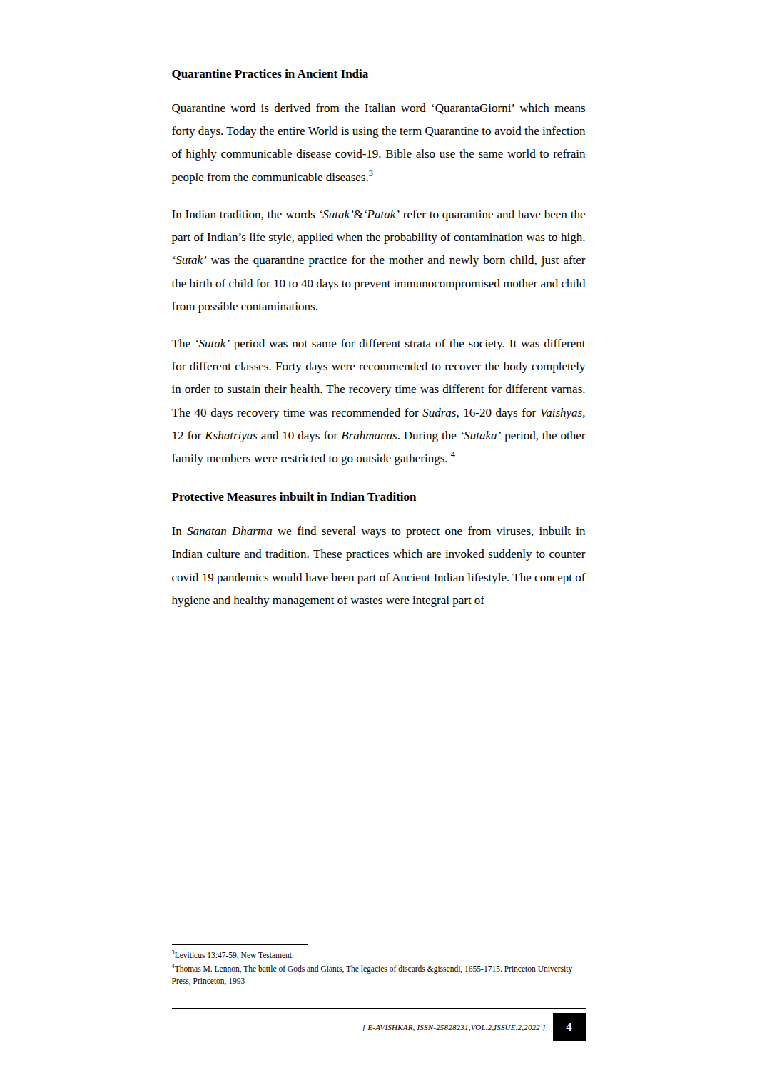Quarantine Practices in Ancient India
Quarantine word is derived from the Italian word ‘QuarantaGiorni’ which means forty days. Today the entire World is using the term Quarantine to avoid the infection of highly communicable disease covid-19. Bible also use the same world to refrain people from the communicable diseases.3
In Indian tradition, the words ‘Sutak’&‘Patak’ refer to quarantine and have been the part of Indian’s life style, applied when the probability of contamination was to high. ‘Sutak’ was the quarantine practice for the mother and newly born child, just after the birth of child for 10 to 40 days to prevent immunocompromised mother and child from possible contaminations.
The ‘Sutak’ period was not same for different strata of the society. It was different for different classes. Forty days were recommended to recover the body completely in order to sustain their health. The recovery time was different for different varnas. The 40 days recovery time was recommended for Sudras, 16-20 days for Vaishyas, 12 for Kshatriyas and 10 days for Brahmanas. During the ‘Sutaka’ period, the other family members were restricted to go outside gatherings. 4
Protective Measures inbuilt in Indian Tradition
In Sanatan Dharma we find several ways to protect one from viruses, inbuilt in Indian culture and tradition. These practices which are invoked suddenly to counter covid 19 pandemics would have been part of Ancient Indian lifestyle. The concept of hygiene and healthy management of wastes were integral part of
3Leviticus 13:47-59, New Testament.
4Thomas M. Lennon, The battle of Gods and Giants, The legacies of discards &gissendi, 1655-1715. Princeton University Press, Princeton, 1993
[ E-AVISHKAR, ISSN-25828231,VOL.2,ISSUE.2,2022 ]
4